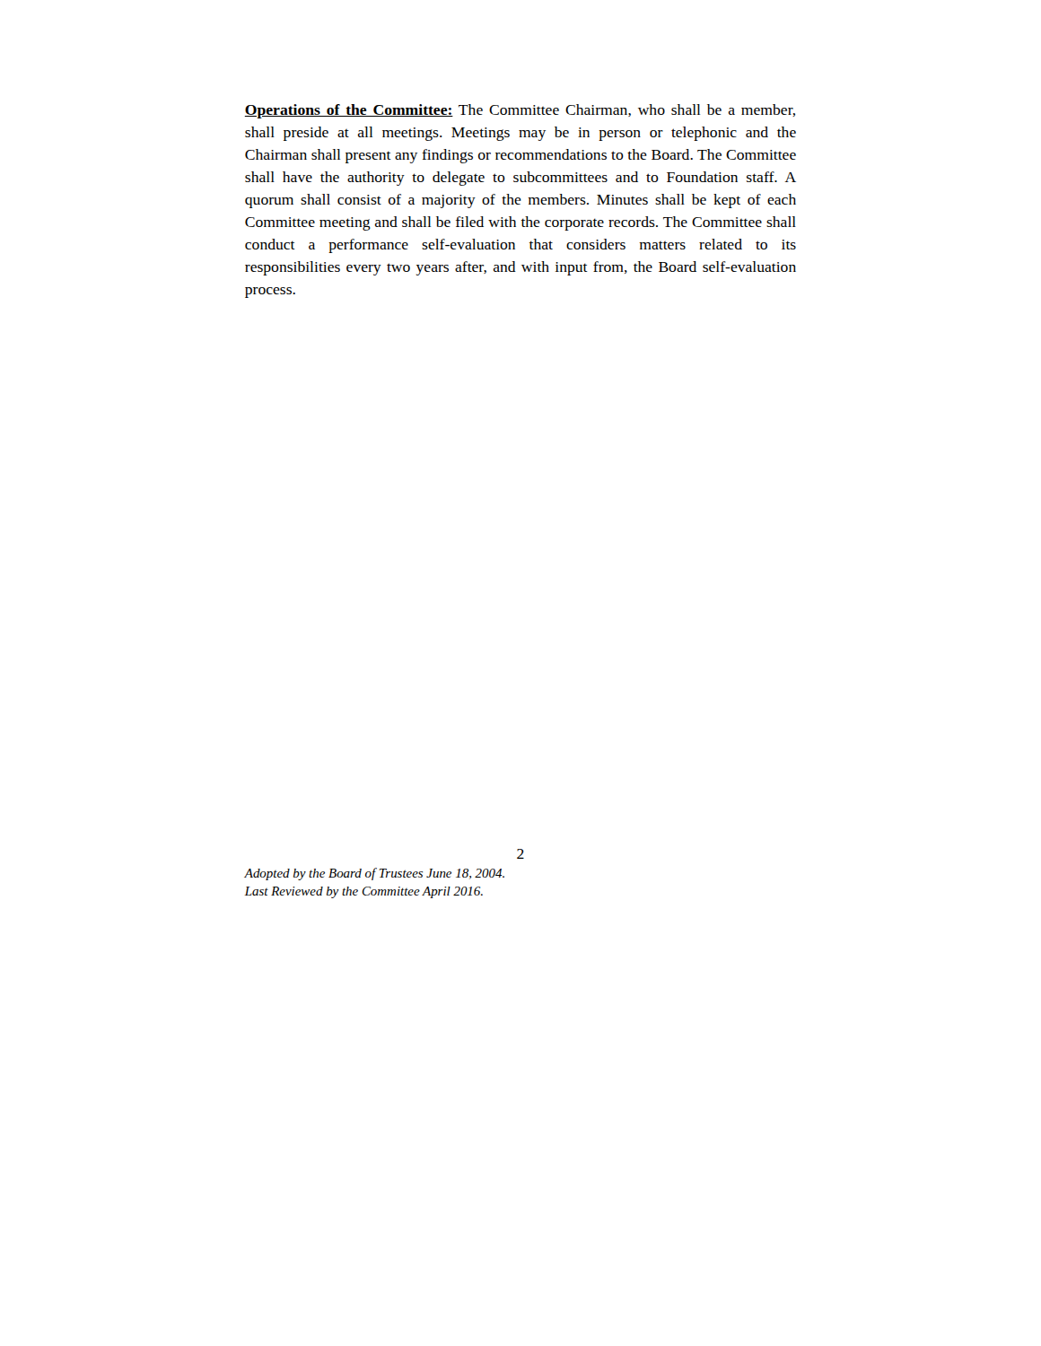Operations of the Committee: The Committee Chairman, who shall be a member, shall preside at all meetings. Meetings may be in person or telephonic and the Chairman shall present any findings or recommendations to the Board. The Committee shall have the authority to delegate to subcommittees and to Foundation staff. A quorum shall consist of a majority of the members. Minutes shall be kept of each Committee meeting and shall be filed with the corporate records. The Committee shall conduct a performance self-evaluation that considers matters related to its responsibilities every two years after, and with input from, the Board self-evaluation process.
2
Adopted by the Board of Trustees June 18, 2004.
Last Reviewed by the Committee April 2016.